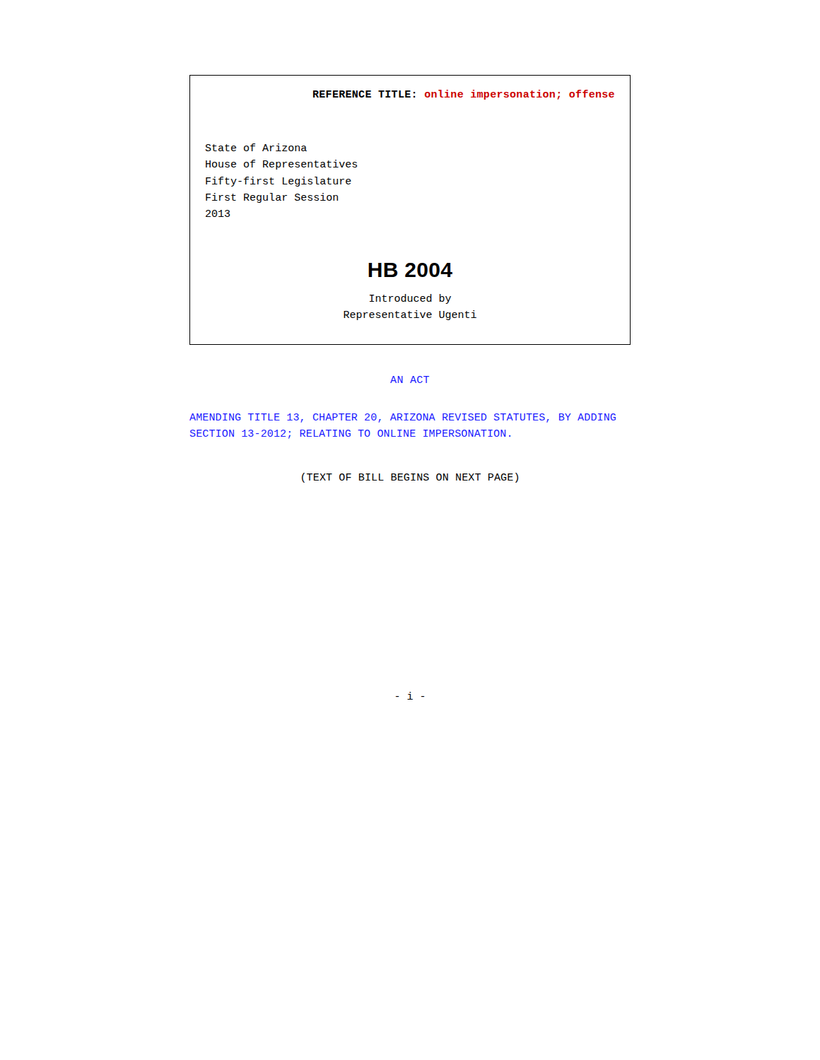REFERENCE TITLE: online impersonation; offense
State of Arizona
House of Representatives
Fifty-first Legislature
First Regular Session
2013
HB 2004
Introduced by
Representative Ugenti
AN ACT
AMENDING TITLE 13, CHAPTER 20, ARIZONA REVISED STATUTES, BY ADDING SECTION 13-2012; RELATING TO ONLINE IMPERSONATION.
(TEXT OF BILL BEGINS ON NEXT PAGE)
- i -